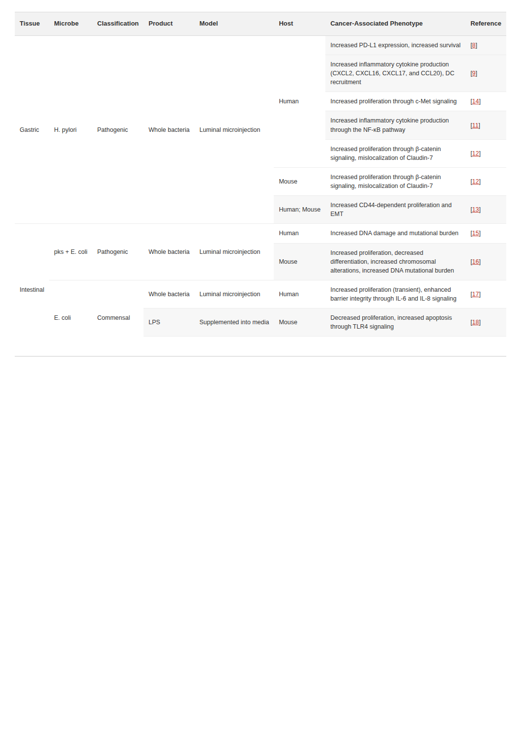Microbial products, models, hosts, and cancer-associated phenotypes reported in gastric and intestinal organoid systems.
| Tissue | Microbe | Classification | Product | Model | Host | Cancer-Associated Phenotype | Reference |
| --- | --- | --- | --- | --- | --- | --- | --- |
| Gastric | H. pylori | Pathogenic | Whole bacteria | Luminal microinjection | Human | Increased PD-L1 expression, increased survival | [ 8 ] |
| Increased inflammatory cytokine production (CXCL2, CXCL16, CXCL17, and CCL20), DC recruitment | [ 9 ] |
| Increased proliferation through c-Met signaling | [ 14 ] |
| Increased inflammatory cytokine production through the NF-κB pathway | [ 11 ] |
| Increased proliferation through β-catenin signaling, mislocalization of Claudin-7 | [ 12 ] |
| Mouse | Increased proliferation through β-catenin signaling, mislocalization of Claudin-7 | [ 12 ] |
| Human; Mouse | Increased CD44-dependent proliferation and EMT | [ 13 ] |
| Intestinal | pks + E. coli | Pathogenic | Whole bacteria | Luminal microinjection | Human | Increased DNA damage and mutational burden | [ 15 ] |
| Mouse | Increased proliferation, decreased differentiation, increased chromosomal alterations, increased DNA mutational burden | [ 16 ] |
| E. coli | Commensal | Whole bacteria | Luminal microinjection | Human | Increased proliferation (transient), enhanced barrier integrity through IL-6 and IL-8 signaling | [ 17 ] |
| LPS | Supplemented into media | Mouse | Decreased proliferation, increased apoptosis through TLR4 signaling | [ 18 ] |